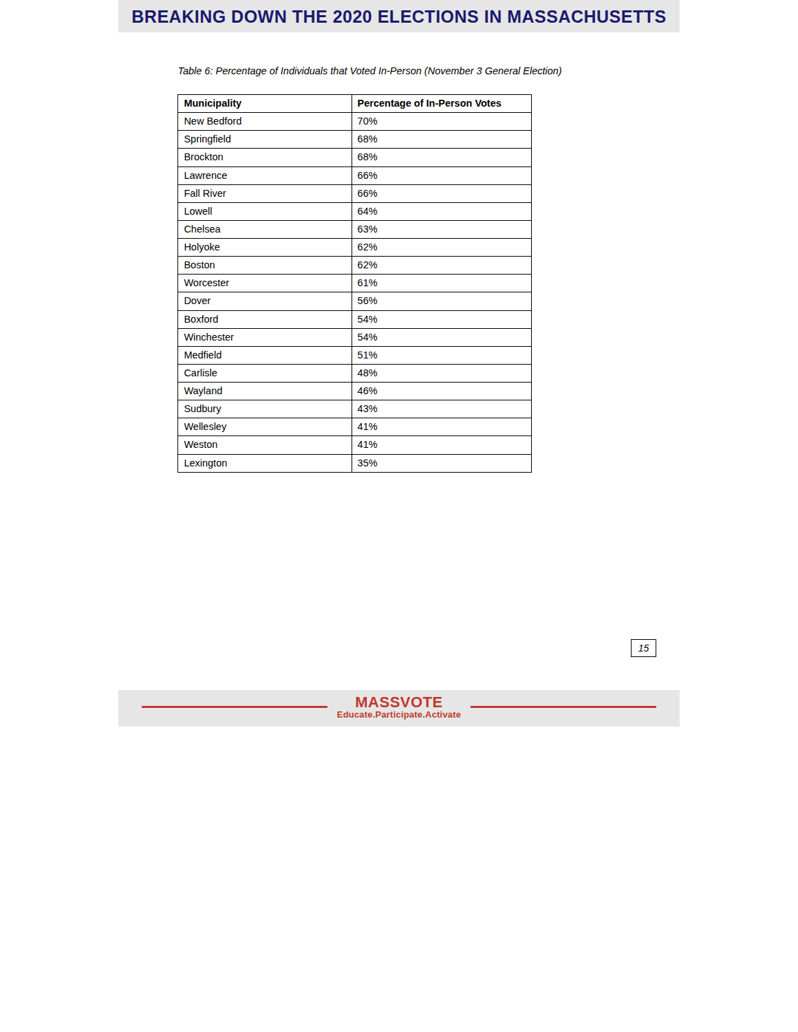BREAKING DOWN THE 2020 ELECTIONS IN MASSACHUSETTS
Table 6: Percentage of Individuals that Voted In-Person (November 3 General Election)
| Municipality | Percentage of In-Person Votes |
| --- | --- |
| New Bedford | 70% |
| Springfield | 68% |
| Brockton | 68% |
| Lawrence | 66% |
| Fall River | 66% |
| Lowell | 64% |
| Chelsea | 63% |
| Holyoke | 62% |
| Boston | 62% |
| Worcester | 61% |
| Dover | 56% |
| Boxford | 54% |
| Winchester | 54% |
| Medfield | 51% |
| Carlisle | 48% |
| Wayland | 46% |
| Sudbury | 43% |
| Wellesley | 41% |
| Weston | 41% |
| Lexington | 35% |
15
MASSVOTE
Educate.Participate.Activate